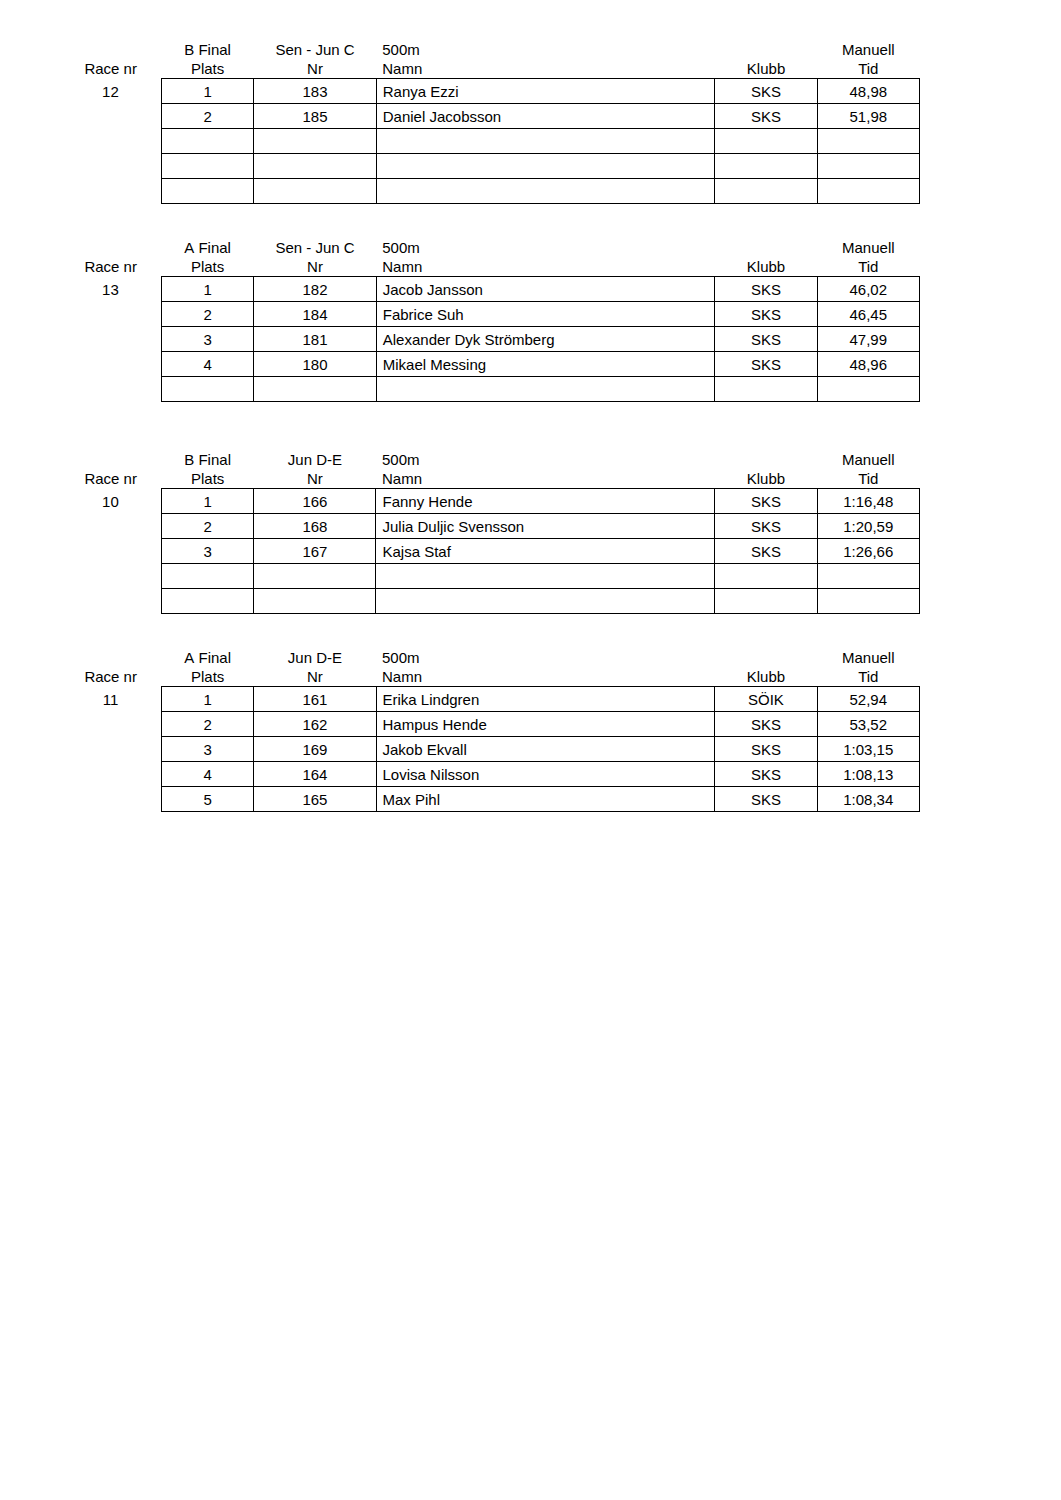| | B Final | Sen - Jun C | 500m | | Manuell |
| Race nr | Plats | Nr | Namn | Klubb | Tid |
| 12 | 1 | 183 | Ranya Ezzi | SKS | 48,98 |
| | 2 | 185 | Daniel Jacobsson | SKS | 51,98 |
| | A Final | Sen - Jun C | 500m | | Manuell |
| Race nr | Plats | Nr | Namn | Klubb | Tid |
| 13 | 1 | 182 | Jacob Jansson | SKS | 46,02 |
| | 2 | 184 | Fabrice Suh | SKS | 46,45 |
| | 3 | 181 | Alexander Dyk Strömberg | SKS | 47,99 |
| | 4 | 180 | Mikael Messing | SKS | 48,96 |
| | B Final | Jun D-E | 500m | | Manuell |
| Race nr | Plats | Nr | Namn | Klubb | Tid |
| 10 | 1 | 166 | Fanny Hende | SKS | 1:16,48 |
| | 2 | 168 | Julia Duljic Svensson | SKS | 1:20,59 |
| | 3 | 167 | Kajsa Staf | SKS | 1:26,66 |
| | A Final | Jun D-E | 500m | | Manuell |
| Race nr | Plats | Nr | Namn | Klubb | Tid |
| 11 | 1 | 161 | Erika Lindgren | SÖIK | 52,94 |
| | 2 | 162 | Hampus Hende | SKS | 53,52 |
| | 3 | 169 | Jakob Ekvall | SKS | 1:03,15 |
| | 4 | 164 | Lovisa Nilsson | SKS | 1:08,13 |
| | 5 | 165 | Max Pihl | SKS | 1:08,34 |